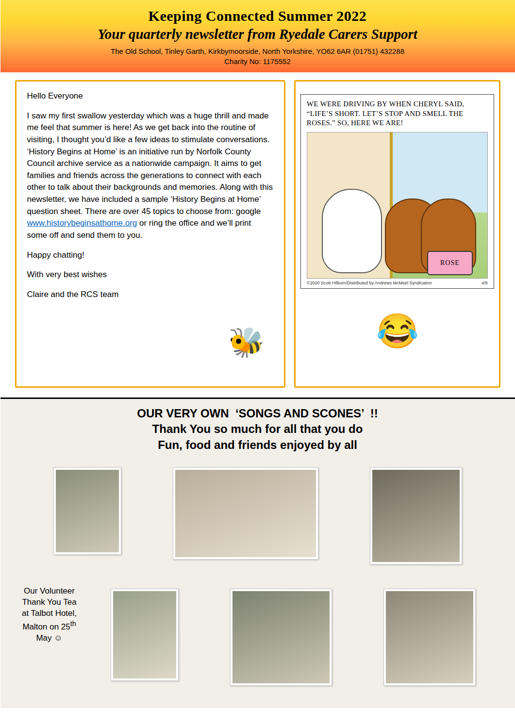Keeping Connected Summer 2022
Your quarterly newsletter from Ryedale Carers Support
The Old School, Tinley Garth, Kirkbymoorside, North Yorkshire, YO62 6AR (01751) 432288
Charity No: 1175552
Hello Everyone
I saw my first swallow yesterday which was a huge thrill and made me feel that summer is here! As we get back into the routine of visiting, I thought you’d like a few ideas to stimulate conversations. ‘History Begins at Home’ is an initiative run by Norfolk County Council archive service as a nationwide campaign. It aims to get families and friends across the generations to connect with each other to talk about their backgrounds and memories. Along with this newsletter, we have included a sample ‘History Begins at Home’ question sheet. There are over 45 topics to choose from: google www.historybeginsathome.org or ring the office and we’ll print some off and send them to you.
Happy chatting!
With very best wishes
Claire and the RCS team
🐝
We were driving by when Cheryl said, “Life’s short. Let’s stop and smell the roses.” So, here we are!
ROSE
©2020 Scott Hilburn/Distributed by Andrews McMeel Syndication 4/9
😂
OUR VERY OWN ‘SONGS AND SCONES’ !!
Thank You so much for all that you do
Fun, food and friends enjoyed by all
Our Volunteer Thank You Tea at Talbot Hotel, Malton on 25th May ☺